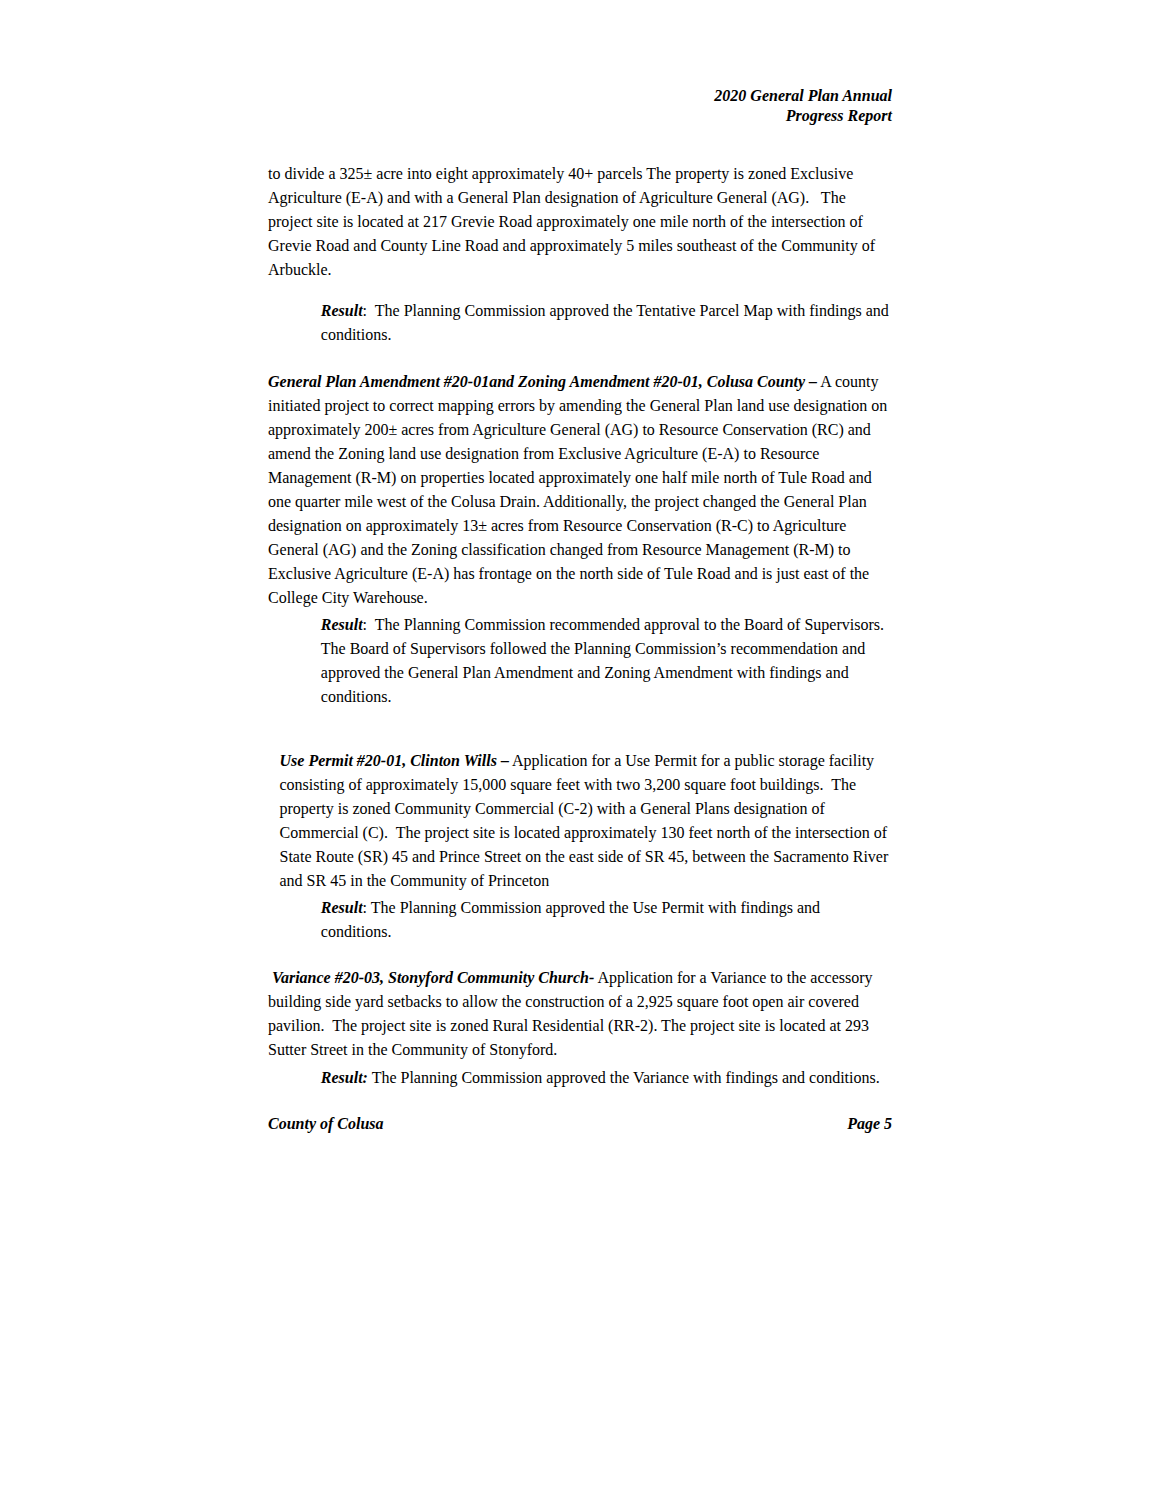2020 General Plan Annual
Progress Report
to divide a 325± acre into eight approximately 40+ parcels The property is zoned Exclusive Agriculture (E-A) and with a General Plan designation of Agriculture General (AG). The project site is located at 217 Grevie Road approximately one mile north of the intersection of Grevie Road and County Line Road and approximately 5 miles southeast of the Community of Arbuckle.
Result: The Planning Commission approved the Tentative Parcel Map with findings and conditions.
General Plan Amendment #20-01and Zoning Amendment #20-01, Colusa County – A county initiated project to correct mapping errors by amending the General Plan land use designation on approximately 200± acres from Agriculture General (AG) to Resource Conservation (RC) and amend the Zoning land use designation from Exclusive Agriculture (E-A) to Resource Management (R-M) on properties located approximately one half mile north of Tule Road and one quarter mile west of the Colusa Drain. Additionally, the project changed the General Plan designation on approximately 13± acres from Resource Conservation (R-C) to Agriculture General (AG) and the Zoning classification changed from Resource Management (R-M) to Exclusive Agriculture (E-A) has frontage on the north side of Tule Road and is just east of the College City Warehouse.
Result: The Planning Commission recommended approval to the Board of Supervisors. The Board of Supervisors followed the Planning Commission’s recommendation and approved the General Plan Amendment and Zoning Amendment with findings and conditions.
Use Permit #20-01, Clinton Wills – Application for a Use Permit for a public storage facility consisting of approximately 15,000 square feet with two 3,200 square foot buildings. The property is zoned Community Commercial (C-2) with a General Plans designation of Commercial (C). The project site is located approximately 130 feet north of the intersection of State Route (SR) 45 and Prince Street on the east side of SR 45, between the Sacramento River and SR 45 in the Community of Princeton
Result: The Planning Commission approved the Use Permit with findings and conditions.
Variance #20-03, Stonyford Community Church- Application for a Variance to the accessory building side yard setbacks to allow the construction of a 2,925 square foot open air covered pavilion. The project site is zoned Rural Residential (RR-2). The project site is located at 293 Sutter Street in the Community of Stonyford.
Result: The Planning Commission approved the Variance with findings and conditions.
County of Colusa Page 5